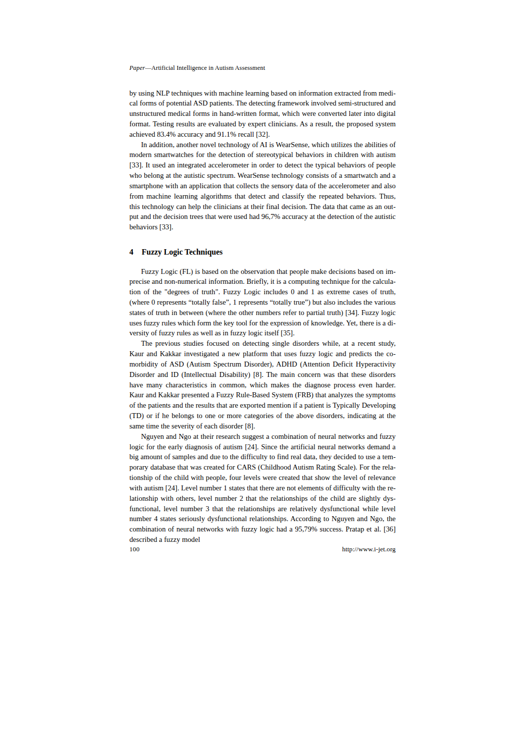Paper—Artificial Intelligence in Autism Assessment
by using NLP techniques with machine learning based on information extracted from medical forms of potential ASD patients. The detecting framework involved semi-structured and unstructured medical forms in hand-written format, which were converted later into digital format. Testing results are evaluated by expert clinicians. As a result, the proposed system achieved 83.4% accuracy and 91.1% recall [32].
In addition, another novel technology of AI is WearSense, which utilizes the abilities of modern smartwatches for the detection of stereotypical behaviors in children with autism [33]. It used an integrated accelerometer in order to detect the typical behaviors of people who belong at the autistic spectrum. WearSense technology consists of a smartwatch and a smartphone with an application that collects the sensory data of the accelerometer and also from machine learning algorithms that detect and classify the repeated behaviors. Thus, this technology can help the clinicians at their final decision. The data that came as an output and the decision trees that were used had 96,7% accuracy at the detection of the autistic behaviors [33].
4 Fuzzy Logic Techniques
Fuzzy Logic (FL) is based on the observation that people make decisions based on imprecise and non-numerical information. Briefly, it is a computing technique for the calculation of the "degrees of truth". Fuzzy Logic includes 0 and 1 as extreme cases of truth, (where 0 represents “totally false”, 1 represents “totally true”) but also includes the various states of truth in between (where the other numbers refer to partial truth) [34]. Fuzzy logic uses fuzzy rules which form the key tool for the expression of knowledge. Yet, there is a diversity of fuzzy rules as well as in fuzzy logic itself [35].
The previous studies focused on detecting single disorders while, at a recent study, Kaur and Kakkar investigated a new platform that uses fuzzy logic and predicts the co-morbidity of ASD (Autism Spectrum Disorder), ADHD (Attention Deficit Hyperactivity Disorder and ID (Intellectual Disability) [8]. The main concern was that these disorders have many characteristics in common, which makes the diagnose process even harder. Kaur and Kakkar presented a Fuzzy Rule-Based System (FRB) that analyzes the symptoms of the patients and the results that are exported mention if a patient is Typically Developing (TD) or if he belongs to one or more categories of the above disorders, indicating at the same time the severity of each disorder [8].
Nguyen and Ngo at their research suggest a combination of neural networks and fuzzy logic for the early diagnosis of autism [24]. Since the artificial neural networks demand a big amount of samples and due to the difficulty to find real data, they decided to use a temporary database that was created for CARS (Childhood Autism Rating Scale). For the relationship of the child with people, four levels were created that show the level of relevance with autism [24]. Level number 1 states that there are not elements of difficulty with the relationship with others, level number 2 that the relationships of the child are slightly dysfunctional, level number 3 that the relationships are relatively dysfunctional while level number 4 states seriously dysfunctional relationships. According to Nguyen and Ngo, the combination of neural networks with fuzzy logic had a 95,79% success. Pratap et al. [36] described a fuzzy model
100 http://www.i-jet.org